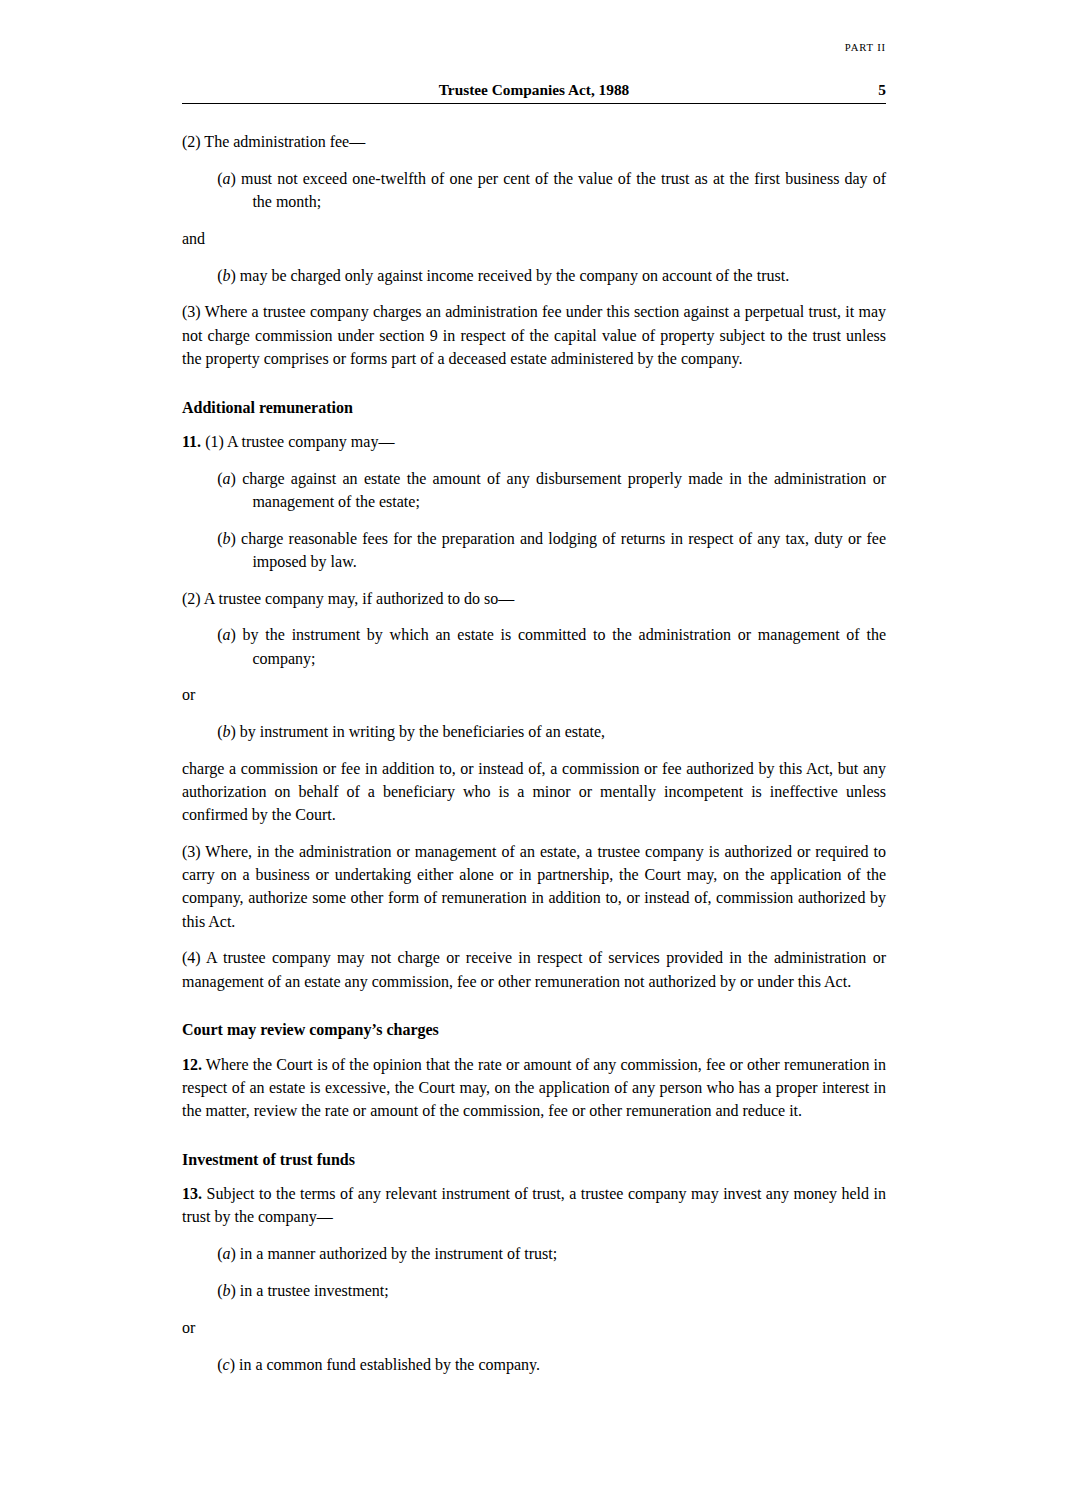PART II
Trustee Companies Act, 1988 5
(2) The administration fee—
(a) must not exceed one-twelfth of one per cent of the value of the trust as at the first business day of the month;
and
(b) may be charged only against income received by the company on account of the trust.
(3) Where a trustee company charges an administration fee under this section against a perpetual trust, it may not charge commission under section 9 in respect of the capital value of property subject to the trust unless the property comprises or forms part of a deceased estate administered by the company.
Additional remuneration
11. (1) A trustee company may—
(a) charge against an estate the amount of any disbursement properly made in the administration or management of the estate;
(b) charge reasonable fees for the preparation and lodging of returns in respect of any tax, duty or fee imposed by law.
(2) A trustee company may, if authorized to do so—
(a) by the instrument by which an estate is committed to the administration or management of the company;
or
(b) by instrument in writing by the beneficiaries of an estate,
charge a commission or fee in addition to, or instead of, a commission or fee authorized by this Act, but any authorization on behalf of a beneficiary who is a minor or mentally incompetent is ineffective unless confirmed by the Court.
(3) Where, in the administration or management of an estate, a trustee company is authorized or required to carry on a business or undertaking either alone or in partnership, the Court may, on the application of the company, authorize some other form of remuneration in addition to, or instead of, commission authorized by this Act.
(4) A trustee company may not charge or receive in respect of services provided in the administration or management of an estate any commission, fee or other remuneration not authorized by or under this Act.
Court may review company’s charges
12. Where the Court is of the opinion that the rate or amount of any commission, fee or other remuneration in respect of an estate is excessive, the Court may, on the application of any person who has a proper interest in the matter, review the rate or amount of the commission, fee or other remuneration and reduce it.
Investment of trust funds
13. Subject to the terms of any relevant instrument of trust, a trustee company may invest any money held in trust by the company—
(a) in a manner authorized by the instrument of trust;
(b) in a trustee investment;
or
(c) in a common fund established by the company.